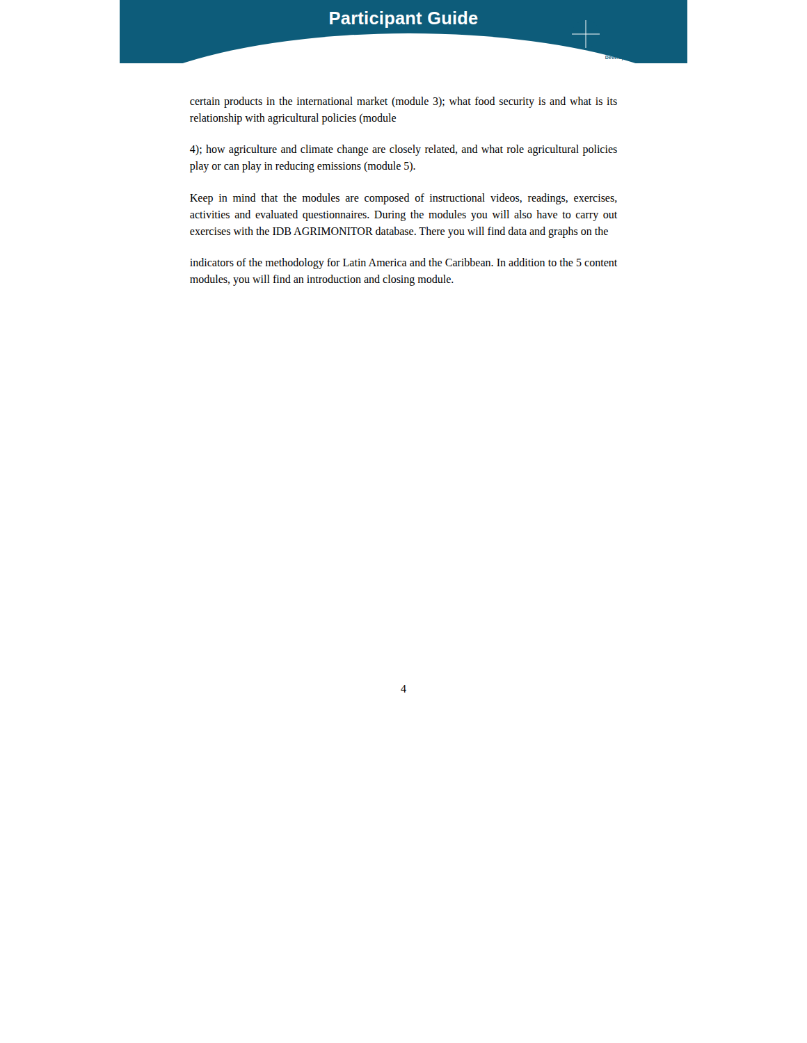Participant Guide
IDB
Inter-American
Development Bank
certain products in the international market (module 3); what food security is and what is its relationship with agricultural policies (module
4); how agriculture and climate change are closely related, and what role agricultural policies play or can play in reducing emissions (module 5).
Keep in mind that the modules are composed of instructional videos, readings, exercises, activities and evaluated questionnaires. During the modules you will also have to carry out exercises with the IDB AGRIMONITOR database. There you will find data and graphs on the
indicators of the methodology for Latin America and the Caribbean. In addition to the 5 content modules, you will find an introduction and closing module.
4